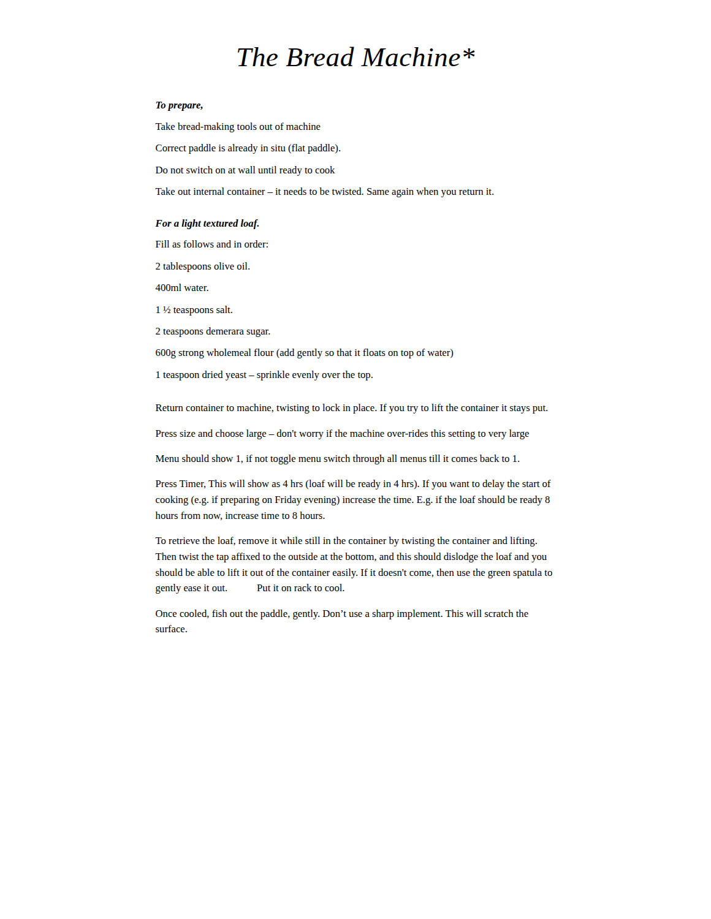The Bread Machine*
To prepare,
Take bread-making tools out of machine
Correct paddle is already in situ (flat paddle).
Do not switch on at wall until ready to cook
Take out internal container – it needs to be twisted. Same again when you return it.
For a light textured loaf.
Fill as follows and in order:
2 tablespoons olive oil.
400ml water.
1 ½ teaspoons salt.
2 teaspoons demerara sugar.
600g strong wholemeal flour (add gently so that it floats on top of water)
1 teaspoon dried yeast – sprinkle evenly over the top.
Return container to machine, twisting to lock in place. If you try to lift the container it stays put.
Press size and choose large – don't worry if the machine over-rides this setting to very large
Menu should show 1, if not toggle menu switch through all menus till it comes back to 1.
Press Timer, This will show as 4 hrs (loaf will be ready in 4 hrs). If you want to delay the start of cooking (e.g. if preparing on Friday evening) increase the time. E.g. if the loaf should be ready 8 hours from now, increase time to 8 hours.
To retrieve the loaf, remove it while still in the container by twisting the container and lifting. Then twist the tap affixed to the outside at the bottom, and this should dislodge the loaf and you should be able to lift it out of the container easily. If it doesn't come, then use the green spatula to gently ease it out. Put it on rack to cool.
Once cooled, fish out the paddle, gently. Don’t use a sharp implement. This will scratch the surface.